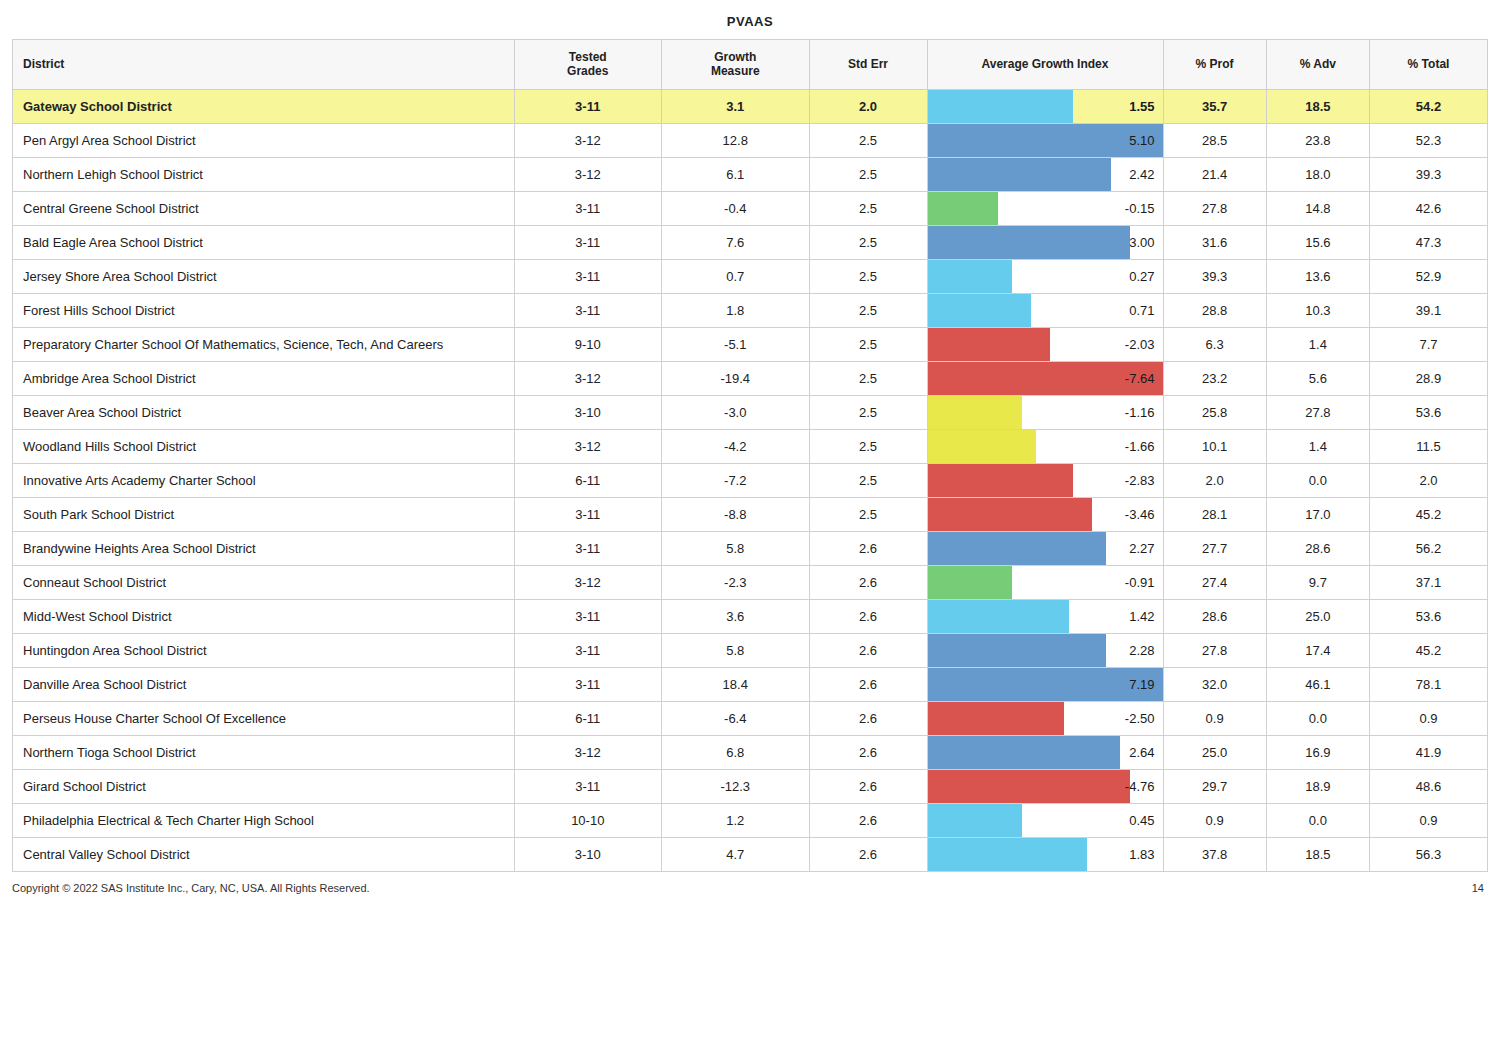PVAAS
| District | Tested Grades | Growth Measure | Std Err | Average Growth Index | % Prof | % Adv | % Total |
| --- | --- | --- | --- | --- | --- | --- | --- |
| Gateway School District | 3-11 | 3.1 | 2.0 | 1.55 | 35.7 | 18.5 | 54.2 |
| Pen Argyl Area School District | 3-12 | 12.8 | 2.5 | 5.10 | 28.5 | 23.8 | 52.3 |
| Northern Lehigh School District | 3-12 | 6.1 | 2.5 | 2.42 | 21.4 | 18.0 | 39.3 |
| Central Greene School District | 3-11 | -0.4 | 2.5 | -0.15 | 27.8 | 14.8 | 42.6 |
| Bald Eagle Area School District | 3-11 | 7.6 | 2.5 | 3.00 | 31.6 | 15.6 | 47.3 |
| Jersey Shore Area School District | 3-11 | 0.7 | 2.5 | 0.27 | 39.3 | 13.6 | 52.9 |
| Forest Hills School District | 3-11 | 1.8 | 2.5 | 0.71 | 28.8 | 10.3 | 39.1 |
| Preparatory Charter School Of Mathematics, Science, Tech, And Careers | 9-10 | -5.1 | 2.5 | -2.03 | 6.3 | 1.4 | 7.7 |
| Ambridge Area School District | 3-12 | -19.4 | 2.5 | -7.64 | 23.2 | 5.6 | 28.9 |
| Beaver Area School District | 3-10 | -3.0 | 2.5 | -1.16 | 25.8 | 27.8 | 53.6 |
| Woodland Hills School District | 3-12 | -4.2 | 2.5 | -1.66 | 10.1 | 1.4 | 11.5 |
| Innovative Arts Academy Charter School | 6-11 | -7.2 | 2.5 | -2.83 | 2.0 | 0.0 | 2.0 |
| South Park School District | 3-11 | -8.8 | 2.5 | -3.46 | 28.1 | 17.0 | 45.2 |
| Brandywine Heights Area School District | 3-11 | 5.8 | 2.6 | 2.27 | 27.7 | 28.6 | 56.2 |
| Conneaut School District | 3-12 | -2.3 | 2.6 | -0.91 | 27.4 | 9.7 | 37.1 |
| Midd-West School District | 3-11 | 3.6 | 2.6 | 1.42 | 28.6 | 25.0 | 53.6 |
| Huntingdon Area School District | 3-11 | 5.8 | 2.6 | 2.28 | 27.8 | 17.4 | 45.2 |
| Danville Area School District | 3-11 | 18.4 | 2.6 | 7.19 | 32.0 | 46.1 | 78.1 |
| Perseus House Charter School Of Excellence | 6-11 | -6.4 | 2.6 | -2.50 | 0.9 | 0.0 | 0.9 |
| Northern Tioga School District | 3-12 | 6.8 | 2.6 | 2.64 | 25.0 | 16.9 | 41.9 |
| Girard School District | 3-11 | -12.3 | 2.6 | -4.76 | 29.7 | 18.9 | 48.6 |
| Philadelphia Electrical & Tech Charter High School | 10-10 | 1.2 | 2.6 | 0.45 | 0.9 | 0.0 | 0.9 |
| Central Valley School District | 3-10 | 4.7 | 2.6 | 1.83 | 37.8 | 18.5 | 56.3 |
Copyright © 2022 SAS Institute Inc., Cary, NC, USA. All Rights Reserved. 14